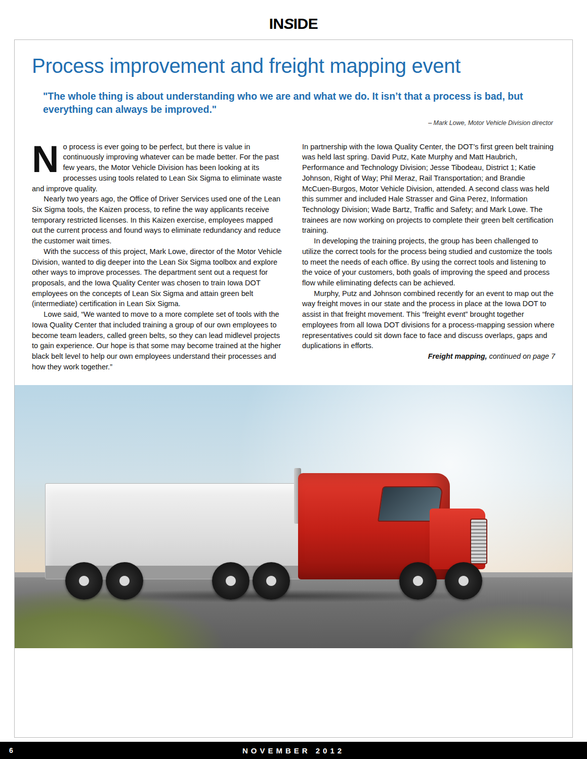INSIDE
Process improvement and freight mapping event
"The whole thing is about understanding who we are and what we do. It isn’t that a process is bad, but everything can always be improved."
– Mark Lowe, Motor Vehicle Division director
No process is ever going to be perfect, but there is value in continuously improving whatever can be made better. For the past few years, the Motor Vehicle Division has been looking at its processes using tools related to Lean Six Sigma to eliminate waste and improve quality.
Nearly two years ago, the Office of Driver Services used one of the Lean Six Sigma tools, the Kaizen process, to refine the way applicants receive temporary restricted licenses. In this Kaizen exercise, employees mapped out the current process and found ways to eliminate redundancy and reduce the customer wait times.
With the success of this project, Mark Lowe, director of the Motor Vehicle Division, wanted to dig deeper into the Lean Six Sigma toolbox and explore other ways to improve processes. The department sent out a request for proposals, and the Iowa Quality Center was chosen to train Iowa DOT employees on the concepts of Lean Six Sigma and attain green belt (intermediate) certification in Lean Six Sigma.
Lowe said, “We wanted to move to a more complete set of tools with the Iowa Quality Center that included training a group of our own employees to become team leaders, called green belts, so they can lead midlevel projects to gain experience. Our hope is that some may become trained at the higher black belt level to help our own employees understand their processes and how they work together.”
In partnership with the Iowa Quality Center, the DOT’s first green belt training was held last spring. David Putz, Kate Murphy and Matt Haubrich, Performance and Technology Division; Jesse Tibodeau, District 1; Katie Johnson, Right of Way; Phil Meraz, Rail Transportation; and Brandie McCuen-Burgos, Motor Vehicle Division, attended. A second class was held this summer and included Hale Strasser and Gina Perez, Information Technology Division; Wade Bartz, Traffic and Safety; and Mark Lowe. The trainees are now working on projects to complete their green belt certification training.
In developing the training projects, the group has been challenged to utilize the correct tools for the process being studied and customize the tools to meet the needs of each office. By using the correct tools and listening to the voice of your customers, both goals of improving the speed and process flow while eliminating defects can be achieved.
Murphy, Putz and Johnson combined recently for an event to map out the way freight moves in our state and the process in place at the Iowa DOT to assist in that freight movement. This “freight event” brought together employees from all Iowa DOT divisions for a process-mapping session where representatives could sit down face to face and discuss overlaps, gaps and duplications in efforts.
Freight mapping, continued on page 7
6
NOVEMBER 2012